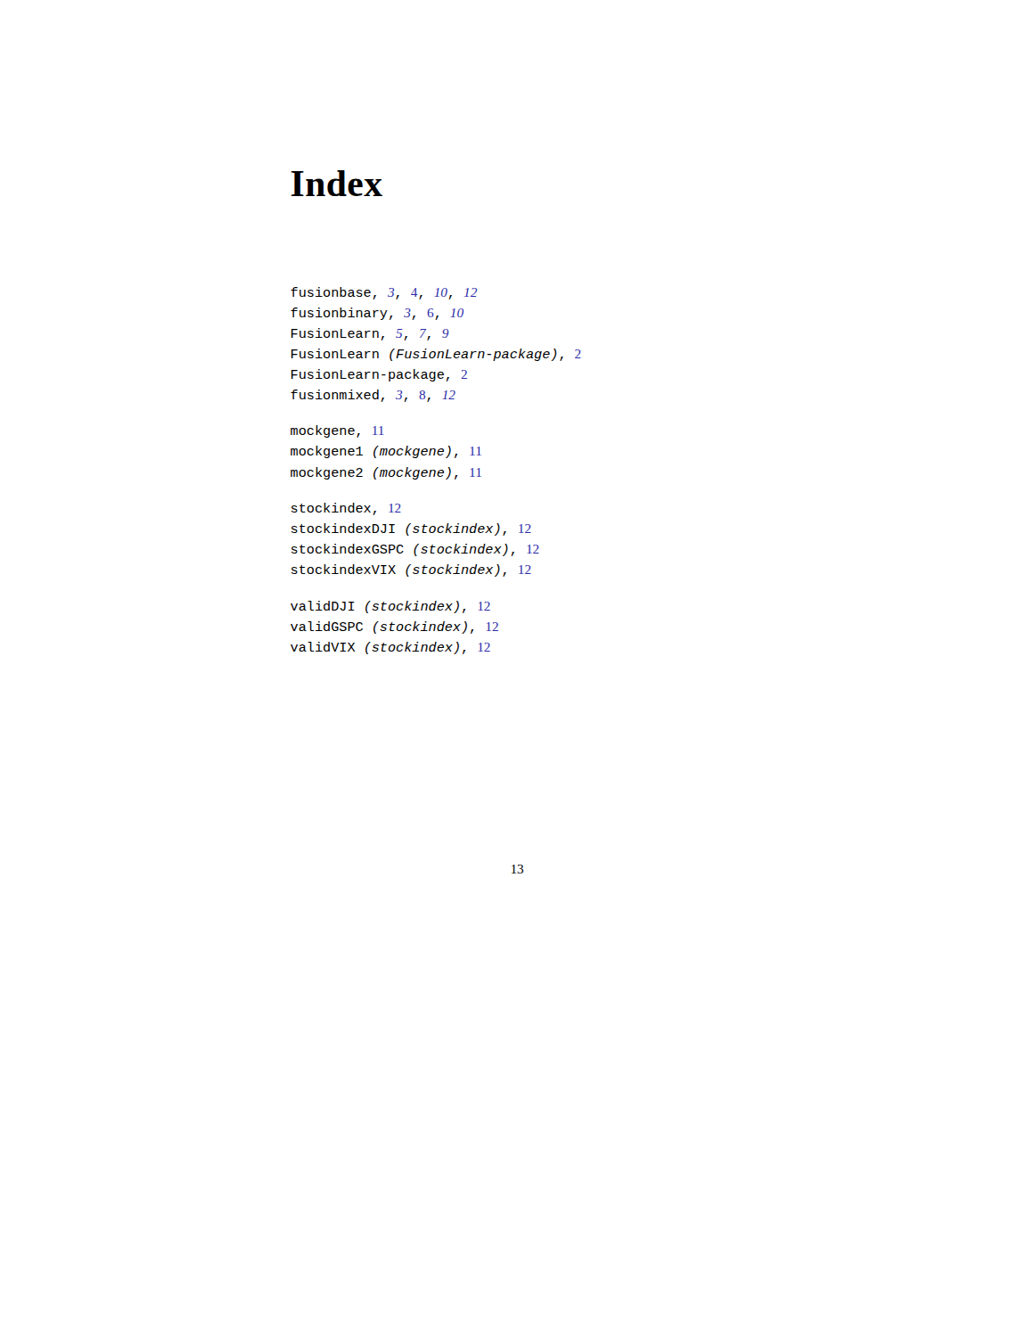Index
fusionbase, 3, 4, 10, 12
fusionbinary, 3, 6, 10
FusionLearn, 5, 7, 9
FusionLearn (FusionLearn-package), 2
FusionLearn-package, 2
fusionmixed, 3, 8, 12
mockgene, 11
mockgene1 (mockgene), 11
mockgene2 (mockgene), 11
stockindex, 12
stockindexDJI (stockindex), 12
stockindexGSPC (stockindex), 12
stockindexVIX (stockindex), 12
validDJI (stockindex), 12
validGSPC (stockindex), 12
validVIX (stockindex), 12
13